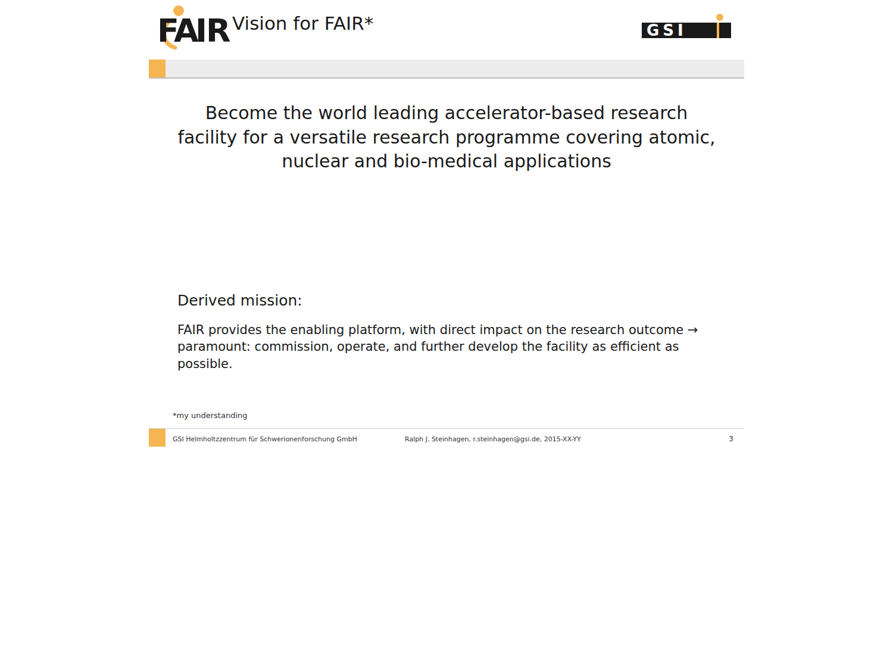F A I R
Vision for FAIR*
GSI
Become the world leading accelerator-based research facility for a versatile research programme covering atomic, nuclear and bio-medical applications
Derived mission:
FAIR provides the enabling platform, with direct impact on the research outcome → paramount: commission, operate, and further develop the facility as efficient as possible.
*my understanding
GSI Helmholtzzentrum für Schwerionenforschung GmbH
Ralph J. Steinhagen, r.steinhagen@gsi.de, 2015-XX-YY
3